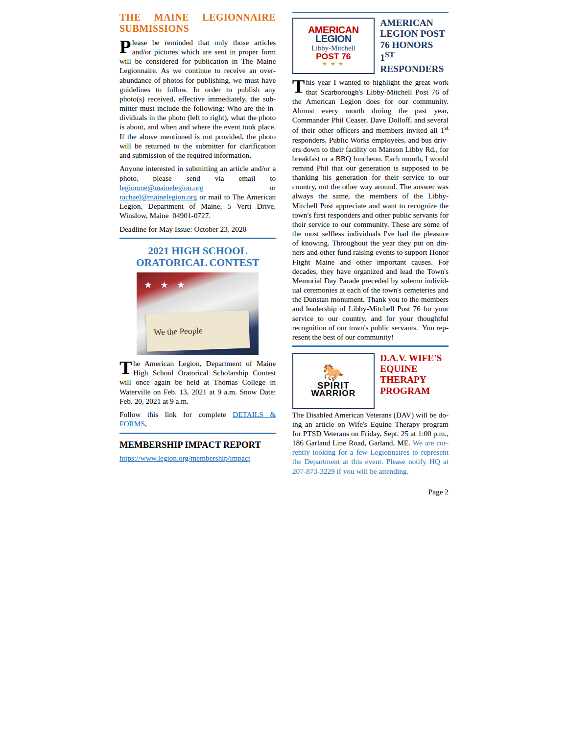The Maine Legionnaire Submissions
Please be reminded that only those articles and/or pictures which are sent in proper form will be considered for publication in The Maine Legionnaire. As we continue to receive an overabundance of photos for publishing, we must have guidelines to follow. In order to publish any photo(s) received, effective immediately, the submitter must include the following: Who are the individuals in the photo (left to right), what the photo is about, and when and where the event took place. If the above mentioned is not provided, the photo will be returned to the submitter for clarification and submission of the required information.
Anyone interested in submitting an article and/or a photo, please send via email to legionme@mainelegion.org or rachael@mainelegion.org or mail to The American Legion, Department of Maine, 5 Verti Drive, Winslow, Maine 04901-0727.
Deadline for May Issue: October 23, 2020
2021 High School
Oratorical Contest
★ ★ ★
We the People
The American Legion, Department of Maine High School Oratorical Scholarship Contest will once again be held at Thomas College in Waterville on Feb. 13, 2021 at 9 a.m. Snow Date: Feb. 20, 2021 at 9 a.m.
Follow this link for complete DETAILS & FORMS,
Membership Impact Report
https://www.legion.org/membership/impact
AMERICAN
LEGION
Libby-Mitchell
POST 76
★ ★ ★
American Legion Post 76 Honors 1st Responders
This year I wanted to highlight the great work that Scarborough's Libby-Mitchell Post 76 of the American Legion does for our community. Almost every month during the past year, Commander Phil Ceaser, Dave Dolloff, and several of their other officers and members invited all 1st responders, Public Works employees, and bus drivers down to their facility on Manson Libby Rd., for breakfast or a BBQ luncheon. Each month, I would remind Phil that our generation is supposed to be thanking his generation for their service to our country, not the other way around. The answer was always the same, the members of the Libby-Mitchell Post appreciate and want to recognize the town's first responders and other public servants for their service to our community. These are some of the most selfless individuals I've had the pleasure of knowing. Throughout the year they put on dinners and other fund raising events to support Honor Flight Maine and other important causes. For decades, they have organized and lead the Town's Memorial Day Parade preceded by solemn individual ceremonies at each of the town's cemeteries and the Dunstan monument. Thank you to the members and leadership of Libby-Mitchell Post 76 for your service to our country, and for your thoughtful recognition of our town's public servants. You represent the best of our community!
🐎
SPIRIT
WARRIOR
D.A.V. Wife's Equine Therapy Program
The Disabled American Veterans (DAV) will be doing an article on Wife's Equine Therapy program for PTSD Veterans on Friday, Sept. 25 at 1:00 p.m., 186 Garland Line Road, Garland, ME. We are currently looking for a few Legionnaires to represent the Department at this event. Please notify HQ at 207-873-3229 if you will be attending.
Page 2